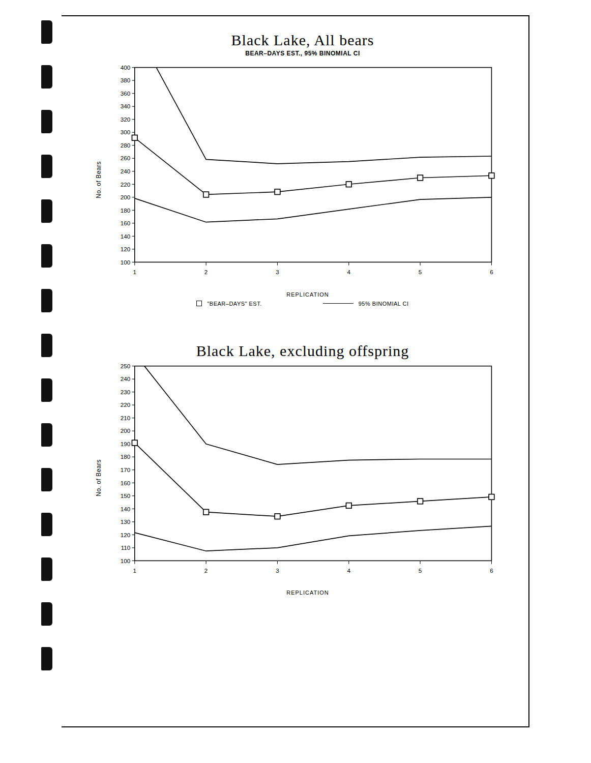Black Lake, All bears
BEAR–DAYS EST., 95% BINOMIAL CI
No. of Bears
400 380 360 340 320 300 280 260 240 220 200 180 160 140 120 100 1 2 3 4 5 6
REPLICATION
"BEAR–DAYS" EST.
95% BINOMIAL CI
Black Lake, excluding offspring
No. of Bears
250 240 230 220 210 200 190 180 170 160 150 140 130 120 110 100 1 2 3 4 5 6
REPLICATION